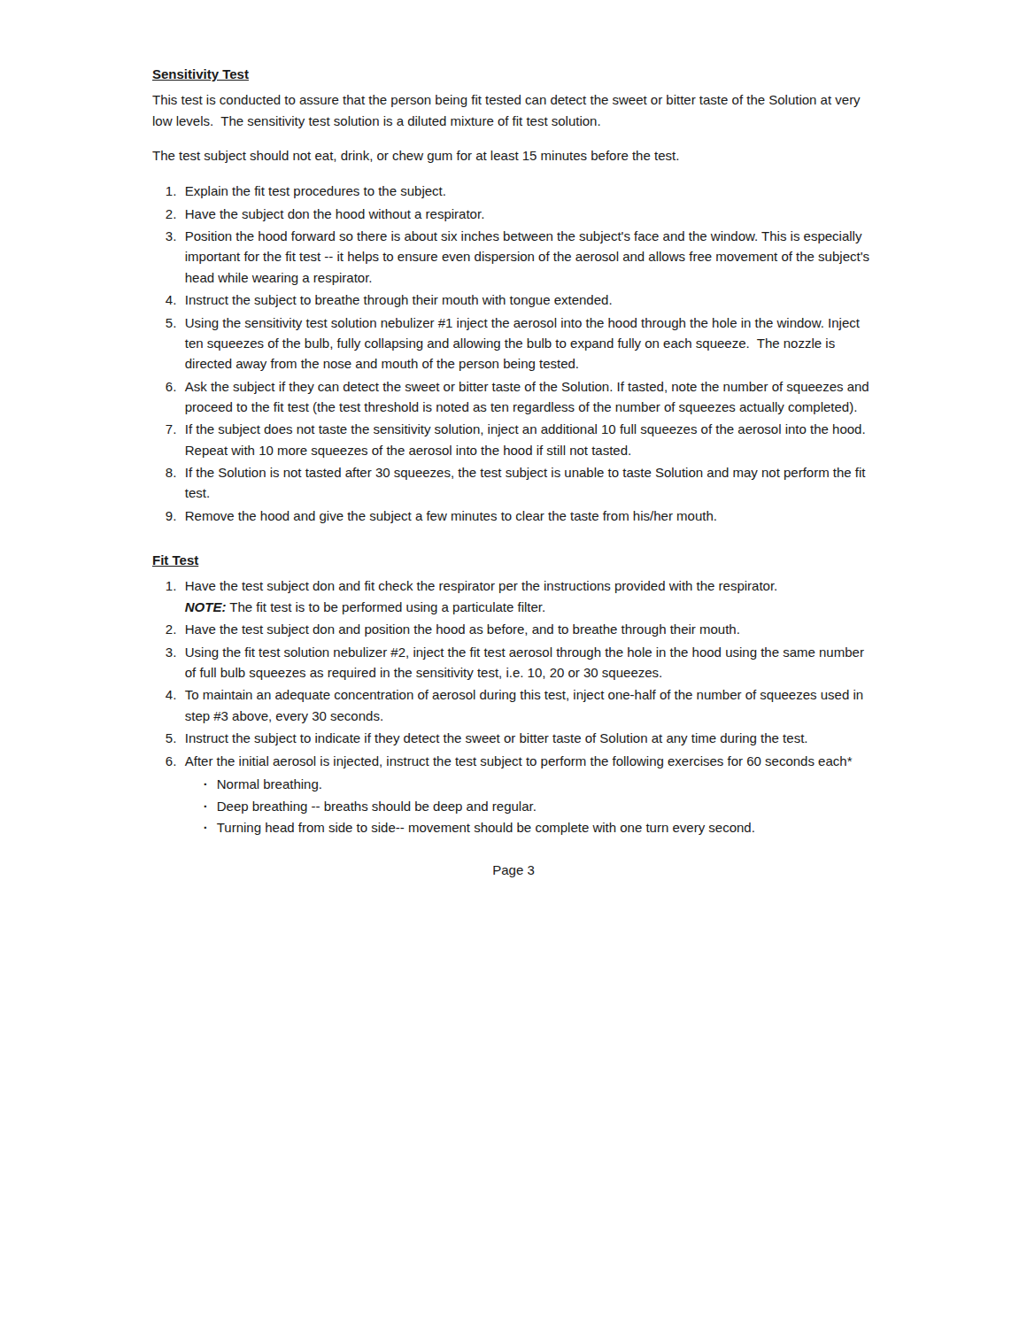Sensitivity Test
This test is conducted to assure that the person being fit tested can detect the sweet or bitter taste of the Solution at very low levels. The sensitivity test solution is a diluted mixture of fit test solution.
The test subject should not eat, drink, or chew gum for at least 15 minutes before the test.
Explain the fit test procedures to the subject.
Have the subject don the hood without a respirator.
Position the hood forward so there is about six inches between the subject's face and the window. This is especially important for the fit test -- it helps to ensure even dispersion of the aerosol and allows free movement of the subject's head while wearing a respirator.
Instruct the subject to breathe through their mouth with tongue extended.
Using the sensitivity test solution nebulizer #1 inject the aerosol into the hood through the hole in the window. Inject ten squeezes of the bulb, fully collapsing and allowing the bulb to expand fully on each squeeze. The nozzle is directed away from the nose and mouth of the person being tested.
Ask the subject if they can detect the sweet or bitter taste of the Solution. If tasted, note the number of squeezes and proceed to the fit test (the test threshold is noted as ten regardless of the number of squeezes actually completed).
If the subject does not taste the sensitivity solution, inject an additional 10 full squeezes of the aerosol into the hood. Repeat with 10 more squeezes of the aerosol into the hood if still not tasted.
If the Solution is not tasted after 30 squeezes, the test subject is unable to taste Solution and may not perform the fit test.
Remove the hood and give the subject a few minutes to clear the taste from his/her mouth.
Fit Test
Have the test subject don and fit check the respirator per the instructions provided with the respirator.
NOTE: The fit test is to be performed using a particulate filter.
Have the test subject don and position the hood as before, and to breathe through their mouth.
Using the fit test solution nebulizer #2, inject the fit test aerosol through the hole in the hood using the same number of full bulb squeezes as required in the sensitivity test, i.e. 10, 20 or 30 squeezes.
To maintain an adequate concentration of aerosol during this test, inject one-half of the number of squeezes used in step #3 above, every 30 seconds.
Instruct the subject to indicate if they detect the sweet or bitter taste of Solution at any time during the test.
After the initial aerosol is injected, instruct the test subject to perform the following exercises for 60 seconds each*
Normal breathing.
Deep breathing -- breaths should be deep and regular.
Turning head from side to side-- movement should be complete with one turn every second.
Page 3